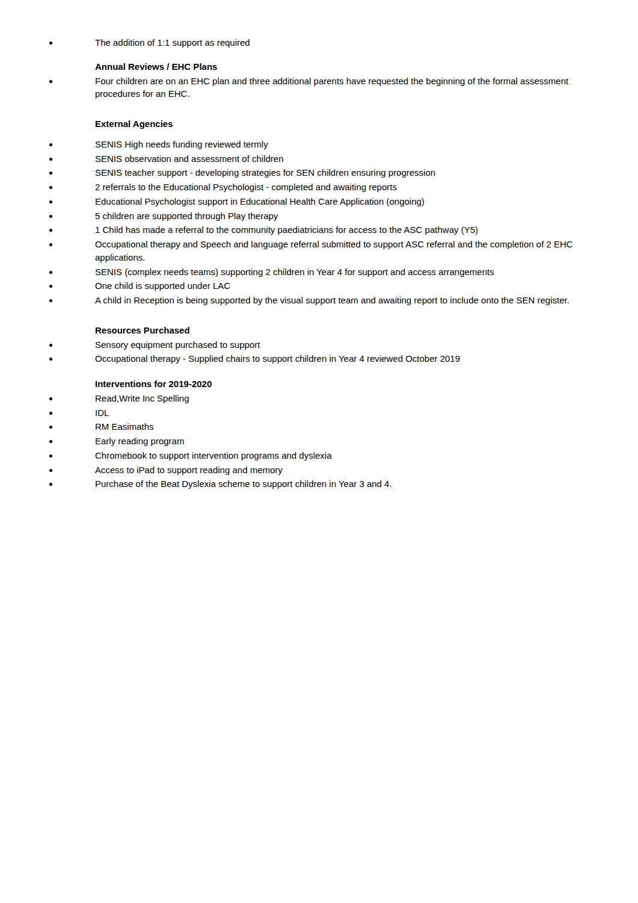The addition of 1:1 support as required
Annual Reviews / EHC Plans
Four children are on an EHC plan and three additional parents have requested the beginning of the formal assessment procedures for an EHC.
External Agencies
SENIS High needs funding reviewed termly
SENIS observation and assessment of children
SENIS teacher support - developing strategies for SEN children ensuring progression
2 referrals to the Educational Psychologist - completed and awaiting reports
Educational Psychologist support in Educational Health Care Application (ongoing)
5 children are supported through Play therapy
1 Child has made a referral to the community paediatricians for access to the ASC pathway (Y5)
Occupational therapy and Speech and language referral submitted to support ASC referral and the completion of 2 EHC applications.
SENIS (complex needs teams) supporting 2 children in Year 4 for support and access arrangements
One child is supported under LAC
A child in Reception is being supported by the visual support team and awaiting report to include onto the SEN register.
Resources Purchased
Sensory equipment purchased to support
Occupational therapy - Supplied chairs to support children in Year 4 reviewed October 2019
Interventions for 2019-2020
Read,Write Inc Spelling
IDL
RM Easimaths
Early reading program
Chromebook to support intervention programs and dyslexia
Access to iPad to support reading and memory
Purchase of the Beat Dyslexia scheme to support children in Year 3 and 4.